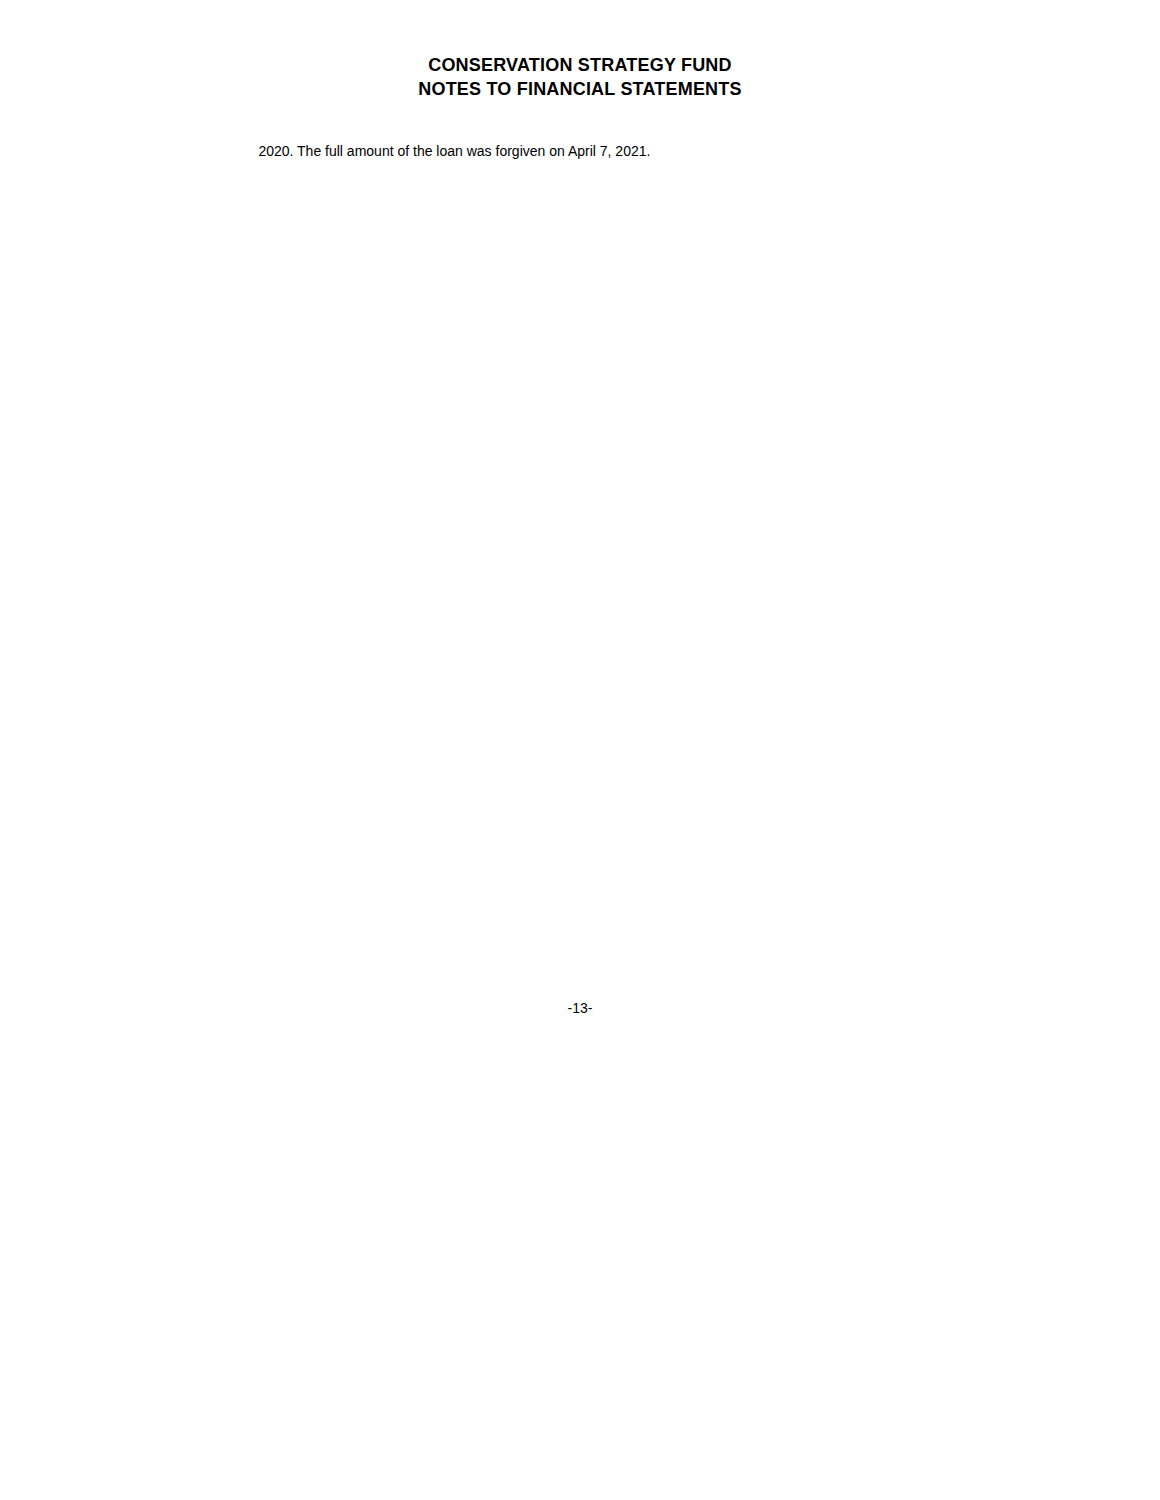CONSERVATION STRATEGY FUND NOTES TO FINANCIAL STATEMENTS
2020. The full amount of the loan was forgiven on April 7, 2021.
-13-